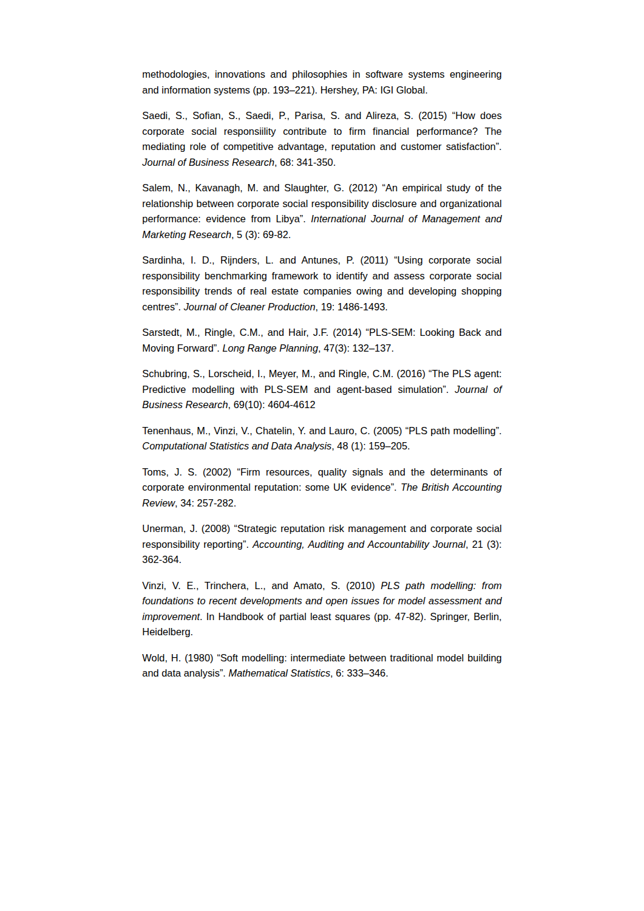methodologies, innovations and philosophies in software systems engineering and information systems (pp. 193–221). Hershey, PA: IGI Global.
Saedi, S., Sofian, S., Saedi, P., Parisa, S. and Alireza, S. (2015) “How does corporate social responsiility contribute to firm financial performance? The mediating role of competitive advantage, reputation and customer satisfaction”. Journal of Business Research, 68: 341-350.
Salem, N., Kavanagh, M. and Slaughter, G. (2012) “An empirical study of the relationship between corporate social responsibility disclosure and organizational performance: evidence from Libya”. International Journal of Management and Marketing Research, 5 (3): 69-82.
Sardinha, I. D., Rijnders, L. and Antunes, P. (2011) “Using corporate social responsibility benchmarking framework to identify and assess corporate social responsibility trends of real estate companies owing and developing shopping centres”. Journal of Cleaner Production, 19: 1486-1493.
Sarstedt, M., Ringle, C.M., and Hair, J.F. (2014) “PLS-SEM: Looking Back and Moving Forward”. Long Range Planning, 47(3): 132–137.
Schubring, S., Lorscheid, I., Meyer, M., and Ringle, C.M. (2016) “The PLS agent: Predictive modelling with PLS-SEM and agent-based simulation”. Journal of Business Research, 69(10): 4604-4612
Tenenhaus, M., Vinzi, V., Chatelin, Y. and Lauro, C. (2005) “PLS path modelling”. Computational Statistics and Data Analysis, 48 (1): 159–205.
Toms, J. S. (2002) “Firm resources, quality signals and the determinants of corporate environmental reputation: some UK evidence”. The British Accounting Review, 34: 257-282.
Unerman, J. (2008) “Strategic reputation risk management and corporate social responsibility reporting”. Accounting, Auditing and Accountability Journal, 21 (3): 362-364.
Vinzi, V. E., Trinchera, L., and Amato, S. (2010) PLS path modelling: from foundations to recent developments and open issues for model assessment and improvement. In Handbook of partial least squares (pp. 47-82). Springer, Berlin, Heidelberg.
Wold, H. (1980) “Soft modelling: intermediate between traditional model building and data analysis”. Mathematical Statistics, 6: 333–346.